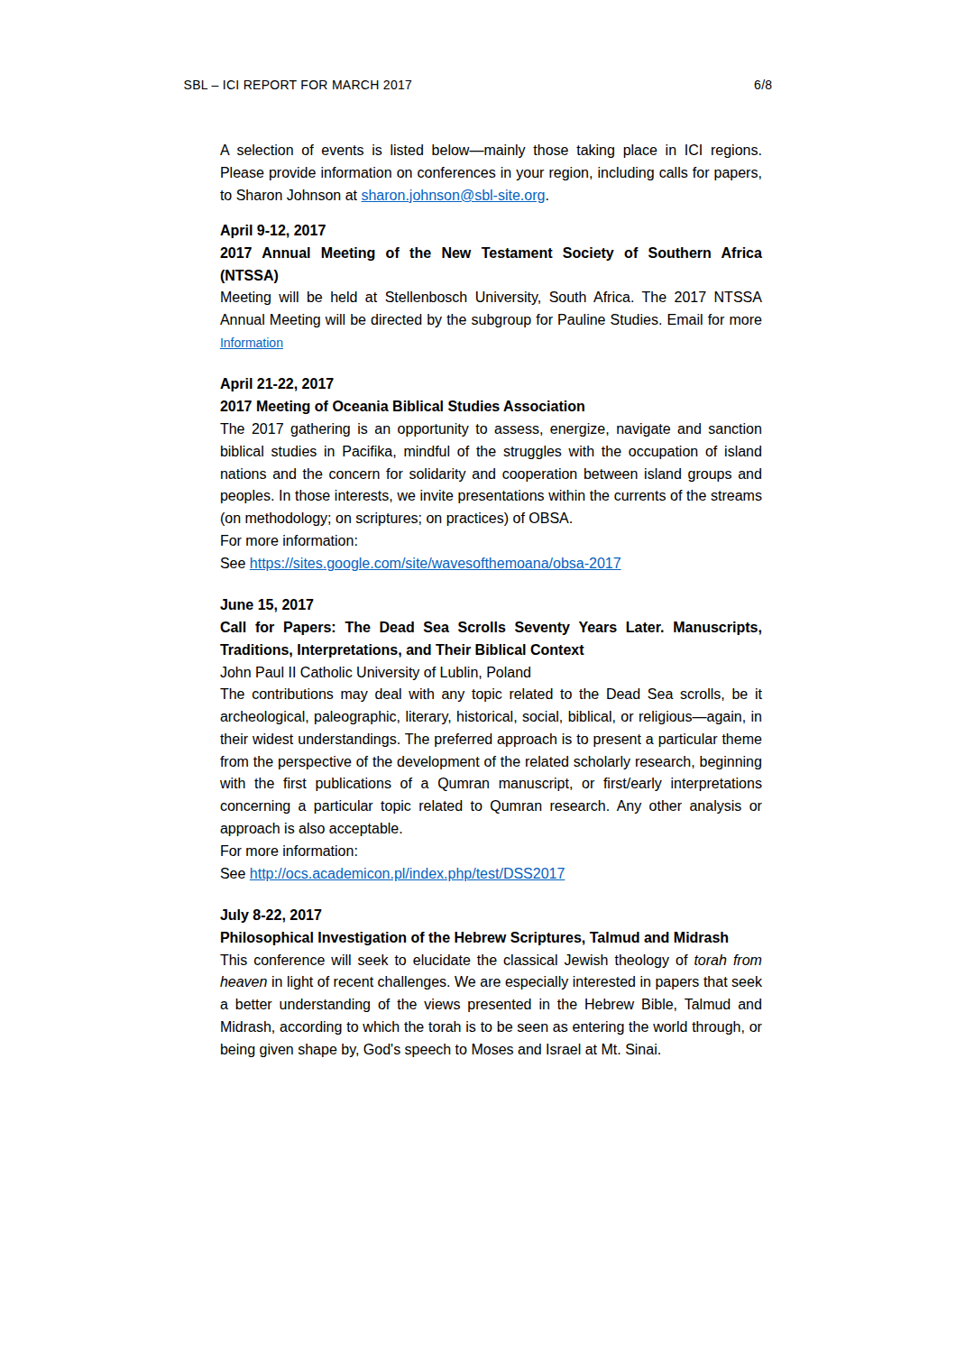SBL – ICI REPORT FOR MARCH 2017 6/8
A selection of events is listed below—mainly those taking place in ICI regions. Please provide information on conferences in your region, including calls for papers, to Sharon Johnson at sharon.johnson@sbl-site.org.
April 9-12, 2017
2017 Annual Meeting of the New Testament Society of Southern Africa (NTSSA)
Meeting will be held at Stellenbosch University, South Africa. The 2017 NTSSA Annual Meeting will be directed by the subgroup for Pauline Studies. Email for more Information
April 21-22, 2017
2017 Meeting of Oceania Biblical Studies Association
The 2017 gathering is an opportunity to assess, energize, navigate and sanction biblical studies in Pacifika, mindful of the struggles with the occupation of island nations and the concern for solidarity and cooperation between island groups and peoples. In those interests, we invite presentations within the currents of the streams (on methodology; on scriptures; on practices) of OBSA.
For more information:
See https://sites.google.com/site/wavesofthemoana/obsa-2017
June 15, 2017
Call for Papers: The Dead Sea Scrolls Seventy Years Later. Manuscripts, Traditions, Interpretations, and Their Biblical Context
John Paul II Catholic University of Lublin, Poland
The contributions may deal with any topic related to the Dead Sea scrolls, be it archeological, paleographic, literary, historical, social, biblical, or religious—again, in their widest understandings. The preferred approach is to present a particular theme from the perspective of the development of the related scholarly research, beginning with the first publications of a Qumran manuscript, or first/early interpretations concerning a particular topic related to Qumran research. Any other analysis or approach is also acceptable.
For more information:
See http://ocs.academicon.pl/index.php/test/DSS2017
July 8-22, 2017
Philosophical Investigation of the Hebrew Scriptures, Talmud and Midrash
This conference will seek to elucidate the classical Jewish theology of torah from heaven in light of recent challenges. We are especially interested in papers that seek a better understanding of the views presented in the Hebrew Bible, Talmud and Midrash, according to which the torah is to be seen as entering the world through, or being given shape by, God's speech to Moses and Israel at Mt. Sinai.